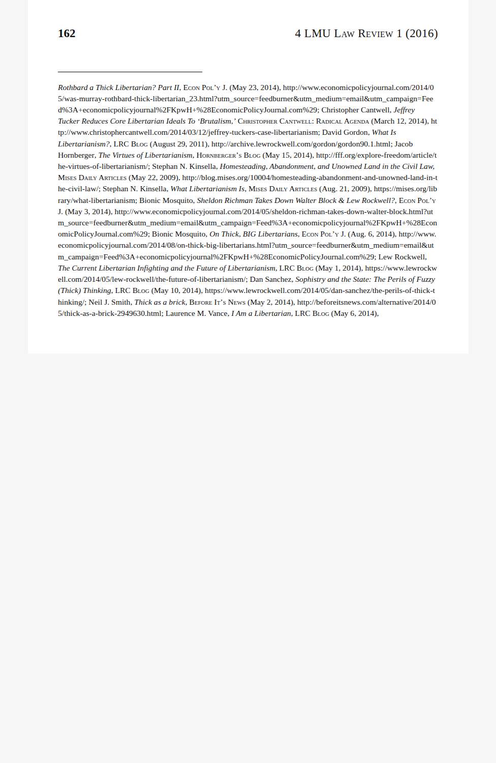162 4 LMU Law Review 1 (2016)
Rothbard a Thick Libertarian? Part II, Econ Pol’y J. (May 23, 2014), http://www.economicpolicyjournal.com/2014/05/was-murray-rothbard-thick-libertarian_23.html?utm_source=feedburner&utm_medium=email&utm_campaign=Feed%3A+economicpolicyjournal%2FKpwH+%28EconomicPolicyJournal.com%29; Christopher Cantwell, Jeffrey Tucker Reduces Core Libertarian Ideals To ‘Brutalism,’ Christopher Cantwell: Radical Agenda (March 12, 2014), http://www.christophercantwell.com/2014/03/12/jeffrey-tuckers-case-libertarianism; David Gordon, What Is Libertarianism?, LRC Blog (August 29, 2011), http://archive.lewrockwell.com/gordon/gordon90.1.html; Jacob Hornberger, The Virtues of Libertarianism, Hornberger’s Blog (May 15, 2014), http://fff.org/explore-freedom/article/the-virtues-of-libertarianism/; Stephan N. Kinsella, Homesteading, Abandonment, and Unowned Land in the Civil Law, Mises Daily Articles (May 22, 2009), http://blog.mises.org/10004/homesteading-abandonment-and-unowned-land-in-the-civil-law/; Stephan N. Kinsella, What Libertarianism Is, Mises Daily Articles (Aug. 21, 2009), https://mises.org/library/what-libertarianism; Bionic Mosquito, Sheldon Richman Takes Down Walter Block & Lew Rockwell?, Econ Pol’y J. (May 3, 2014), http://www.economicpolicyjournal.com/2014/05/sheldon-richman-takes-down-walter-block.html?utm_source=feedburner&utm_medium=email&utm_campaign=Feed%3A+economicpolicyjournal%2FKpwH+%28EconomicPolicyJournal.com%29; Bionic Mosquito, On Thick, BIG Libertarians, Econ Pol’y J. (Aug. 6, 2014), http://www.economicpolicyjournal.com/2014/08/on-thick-big-libertarians.html?utm_source=feedburner&utm_medium=email&utm_campaign=Feed%3A+economicpolicyjournal%2FKpwH+%28EconomicPolicyJournal.com%29; Lew Rockwell, The Current Libertarian Infighting and the Future of Libertarianism, LRC Blog (May 1, 2014), https://www.lewrockwell.com/2014/05/lew-rockwell/the-future-of-libertarianism/; Dan Sanchez, Sophistry and the State: The Perils of Fuzzy (Thick) Thinking, LRC Blog (May 10, 2014), https://www.lewrockwell.com/2014/05/dan-sanchez/the-perils-of-thick-thinking/; Neil J. Smith, Thick as a brick, Before It’s News (May 2, 2014), http://beforeitsnews.com/alternative/2014/05/thick-as-a-brick-2949630.html; Laurence M. Vance, I Am a Libertarian, LRC Blog (May 6, 2014),